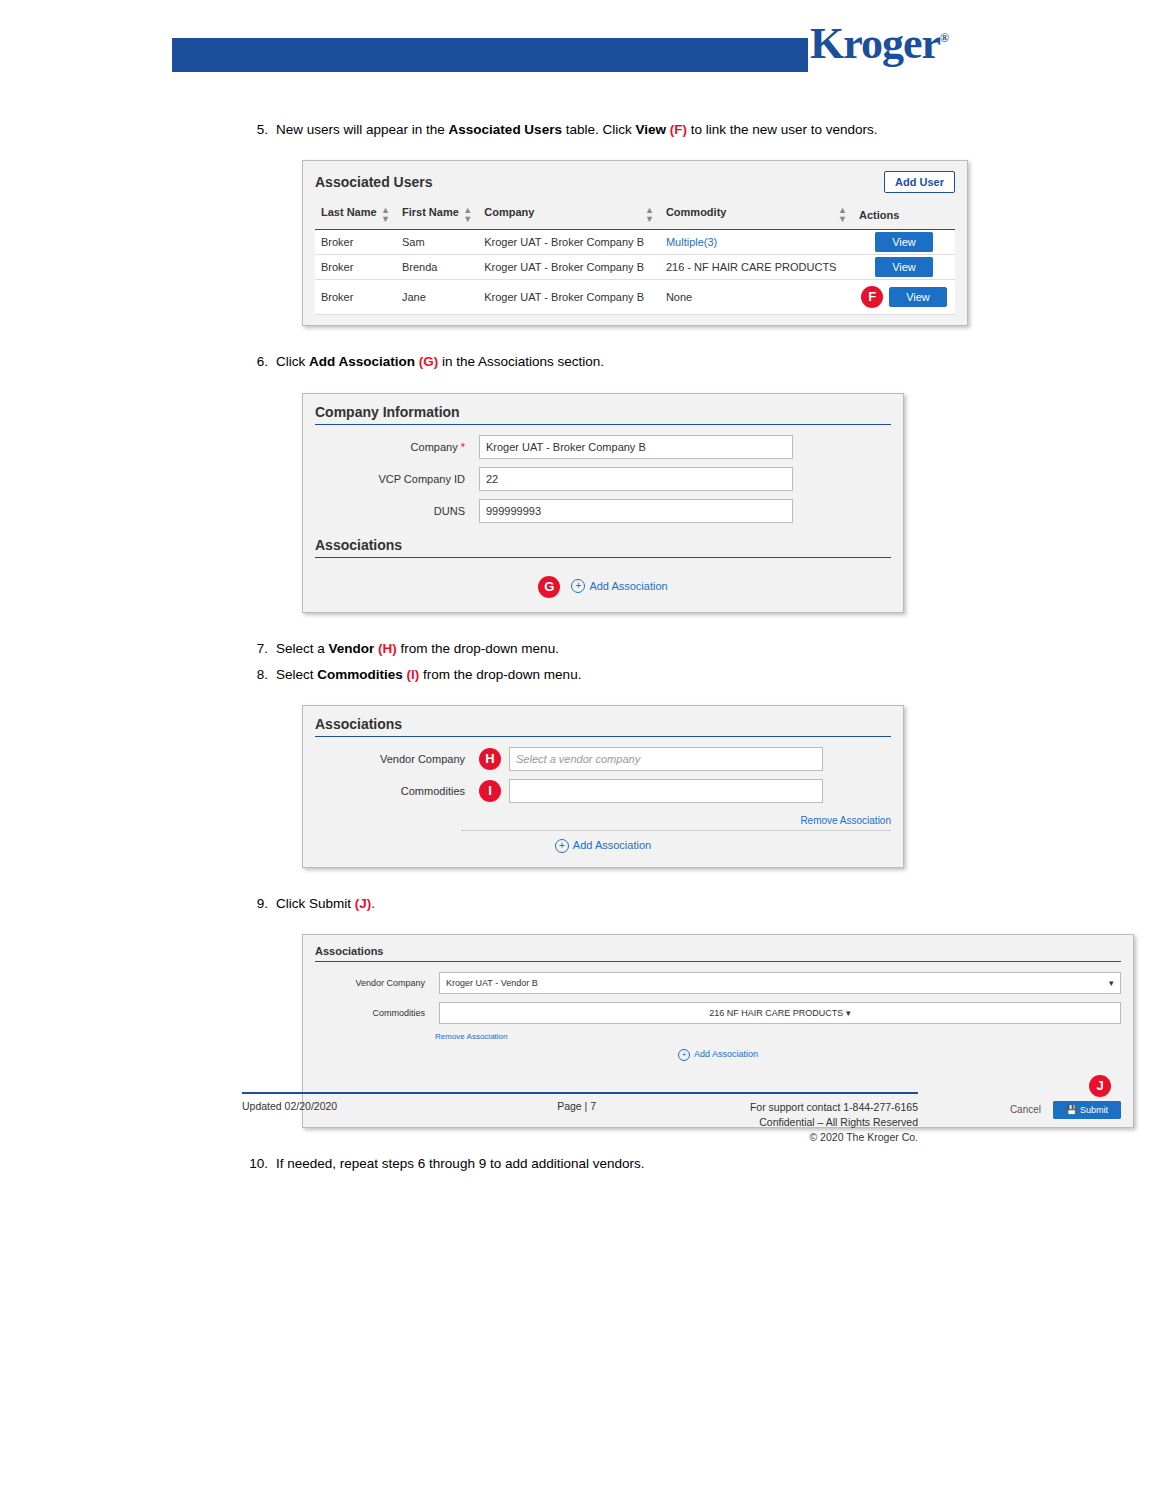Kroger®
5. New users will appear in the Associated Users table. Click View (F) to link the new user to vendors.
Associated Users Add User
| Last Name ▲ ▼ | First Name ▲ ▼ | Company ▲ ▼ | Commodity ▲ ▼ | Actions |
| --- | --- | --- | --- | --- |
| Broker | Sam | Kroger UAT - Broker Company B | Multiple(3) | View |
| Broker | Brenda | Kroger UAT - Broker Company B | 216 - NF HAIR CARE PRODUCTS | View |
| Broker | Jane | Kroger UAT - Broker Company B | None | F View |
6. Click Add Association (G) in the Associations section.
Company Information
Company *
Kroger UAT - Broker Company B
VCP Company ID
22
DUNS
999999993
Associations
G +Add Association
7. Select a Vendor (H) from the drop-down menu.
8. Select Commodities (I) from the drop-down menu.
Associations
Vendor Company
H
Select a vendor company
Commodities
I
Remove Association
+Add Association
9. Click Submit (J).
Associations
Vendor Company
Kroger UAT - Vendor B ▾
Commodities
216 NF HAIR CARE PRODUCTS ▾
Remove Association
+Add Association
J
Cancel 💾 Submit
10. If needed, repeat steps 6 through 9 to add additional vendors.
Updated 02/20/2020
Page | 7
For support contact 1-844-277-6165
Confidential – All Rights Reserved
© 2020 The Kroger Co.